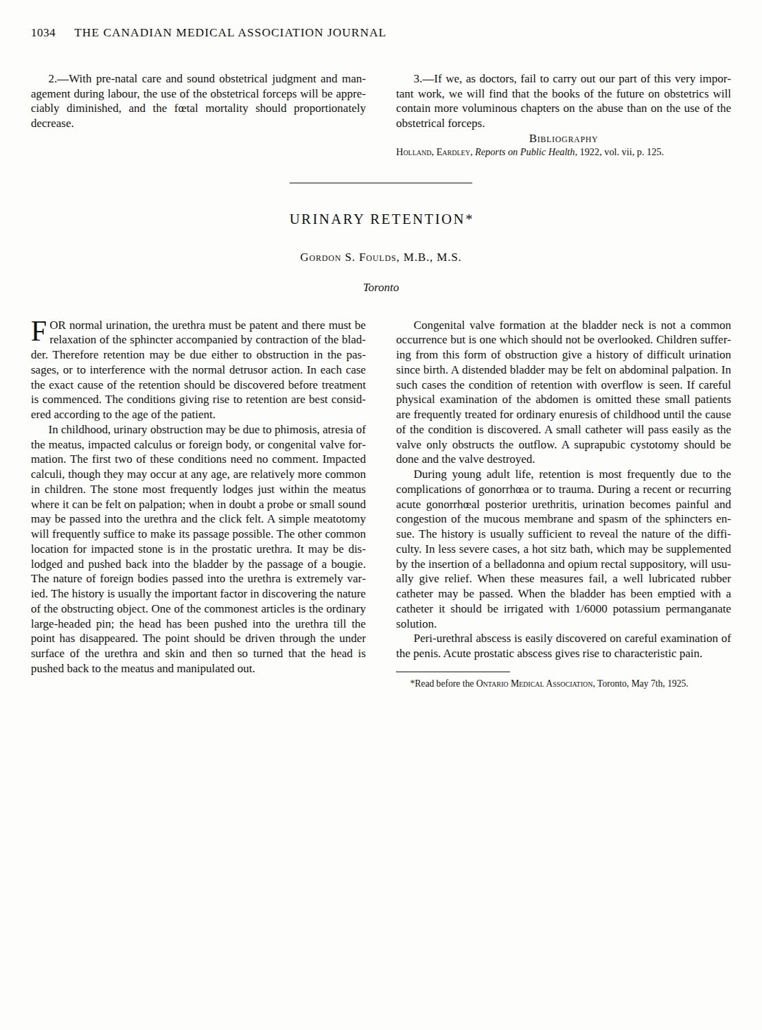1034 The Canadian Medical Association Journal
2.—With pre-natal care and sound obstetrical judgment and management during labour, the use of the obstetrical forceps will be appreciably diminished, and the fœtal mortality should proportionately decrease.
3.—If we, as doctors, fail to carry out our part of this very important work, we will find that the books of the future on obstetrics will contain more voluminous chapters on the abuse than on the use of the obstetrical forceps.
Bibliography
Holland, Eardley, Reports on Public Health, 1922, vol. vii, p. 125.
Urinary Retention*
Gordon S. Foulds, M.B., M.S.
Toronto
FOR normal urination, the urethra must be patent and there must be relaxation of the sphincter accompanied by contraction of the bladder. Therefore retention may be due either to obstruction in the passages, or to interference with the normal detrusor action. In each case the exact cause of the retention should be discovered before treatment is commenced. The conditions giving rise to retention are best considered according to the age of the patient.
In childhood, urinary obstruction may be due to phimosis, atresia of the meatus, impacted calculus or foreign body, or congenital valve formation. The first two of these conditions need no comment. Impacted calculi, though they may occur at any age, are relatively more common in children. The stone most frequently lodges just within the meatus where it can be felt on palpation; when in doubt a probe or small sound may be passed into the urethra and the click felt. A simple meatotomy will frequently suffice to make its passage possible. The other common location for impacted stone is in the prostatic urethra. It may be dislodged and pushed back into the bladder by the passage of a bougie. The nature of foreign bodies passed into the urethra is extremely varied. The history is usually the important factor in discovering the nature of the obstructing object. One of the commonest articles is the ordinary large-headed pin; the head has been pushed into the urethra till the point has disappeared. The point should be driven through the under surface of the urethra and skin and then so turned that the head is pushed back to the meatus and manipulated out.
Congenital valve formation at the bladder neck is not a common occurrence but is one which should not be overlooked. Children suffering from this form of obstruction give a history of difficult urination since birth. A distended bladder may be felt on abdominal palpation. In such cases the condition of retention with overflow is seen. If careful physical examination of the abdomen is omitted these small patients are frequently treated for ordinary enuresis of childhood until the cause of the condition is discovered. A small catheter will pass easily as the valve only obstructs the outflow. A suprapubic cystotomy should be done and the valve destroyed.
During young adult life, retention is most frequently due to the complications of gonorrhœa or to trauma. During a recent or recurring acute gonorrhœal posterior urethritis, urination becomes painful and congestion of the mucous membrane and spasm of the sphincters ensue. The history is usually sufficient to reveal the nature of the difficulty. In less severe cases, a hot sitz bath, which may be supplemented by the insertion of a belladonna and opium rectal suppository, will usually give relief. When these measures fail, a well lubricated rubber catheter may be passed. When the bladder has been emptied with a catheter it should be irrigated with 1/6000 potassium permanganate solution.
Peri-urethral abscess is easily discovered on careful examination of the penis. Acute prostatic abscess gives rise to characteristic pain.
*Read before the Ontario Medical Association, Toronto, May 7th, 1925.